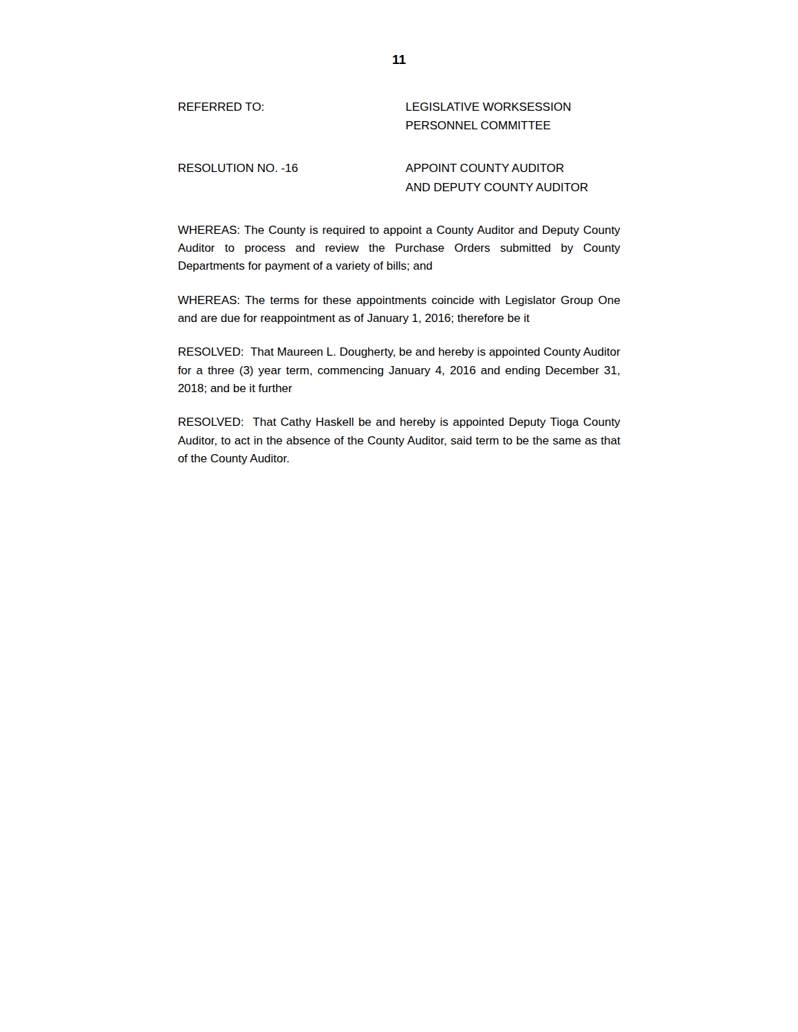11
REFERRED TO:
LEGISLATIVE WORKSESSION
PERSONNEL COMMITTEE
RESOLUTION NO. -16
APPOINT COUNTY AUDITOR
AND DEPUTY COUNTY AUDITOR
WHEREAS: The County is required to appoint a County Auditor and Deputy County Auditor to process and review the Purchase Orders submitted by County Departments for payment of a variety of bills; and
WHEREAS: The terms for these appointments coincide with Legislator Group One and are due for reappointment as of January 1, 2016; therefore be it
RESOLVED: That Maureen L. Dougherty, be and hereby is appointed County Auditor for a three (3) year term, commencing January 4, 2016 and ending December 31, 2018; and be it further
RESOLVED: That Cathy Haskell be and hereby is appointed Deputy Tioga County Auditor, to act in the absence of the County Auditor, said term to be the same as that of the County Auditor.